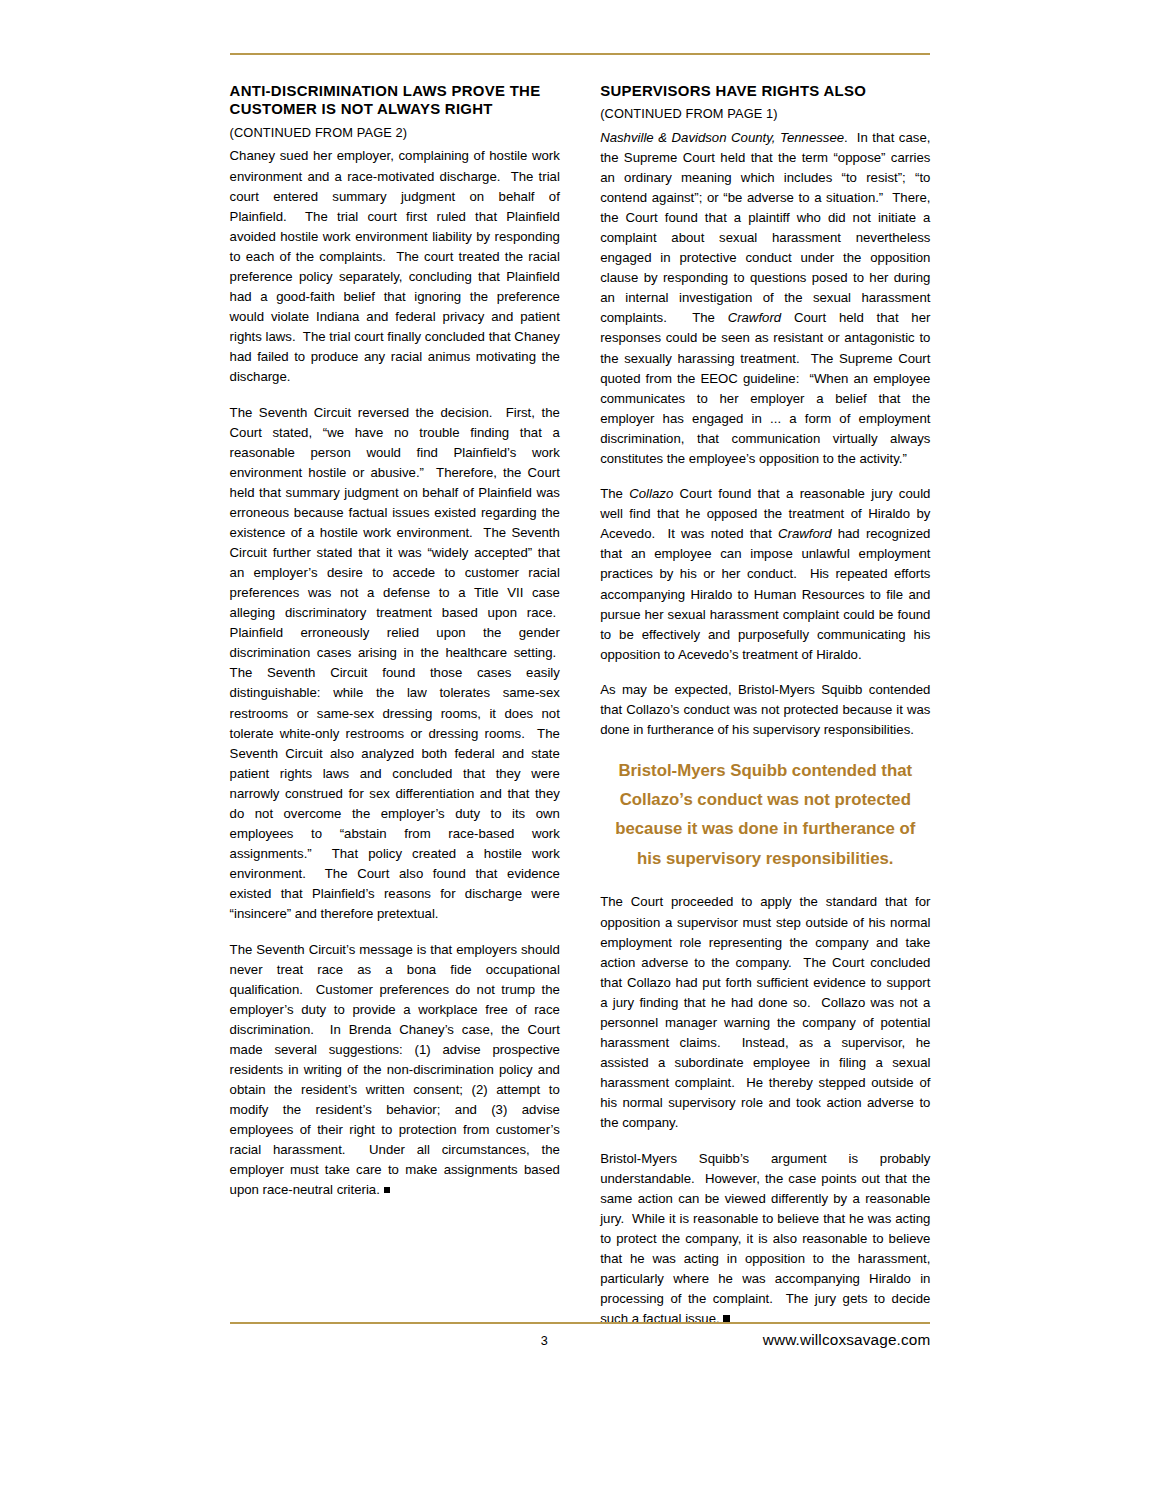Anti-Discrimination Laws Prove the Customer Is Not Always Right
(Continued from page 2)
Chaney sued her employer, complaining of hostile work environment and a race-motivated discharge. The trial court entered summary judgment on behalf of Plainfield. The trial court first ruled that Plainfield avoided hostile work environment liability by responding to each of the complaints. The court treated the racial preference policy separately, concluding that Plainfield had a good-faith belief that ignoring the preference would violate Indiana and federal privacy and patient rights laws. The trial court finally concluded that Chaney had failed to produce any racial animus motivating the discharge.
The Seventh Circuit reversed the decision. First, the Court stated, “we have no trouble finding that a reasonable person would find Plainfield’s work environment hostile or abusive.” Therefore, the Court held that summary judgment on behalf of Plainfield was erroneous because factual issues existed regarding the existence of a hostile work environment. The Seventh Circuit further stated that it was “widely accepted” that an employer’s desire to accede to customer racial preferences was not a defense to a Title VII case alleging discriminatory treatment based upon race. Plainfield erroneously relied upon the gender discrimination cases arising in the healthcare setting. The Seventh Circuit found those cases easily distinguishable: while the law tolerates same-sex restrooms or same-sex dressing rooms, it does not tolerate white-only restrooms or dressing rooms. The Seventh Circuit also analyzed both federal and state patient rights laws and concluded that they were narrowly construed for sex differentiation and that they do not overcome the employer’s duty to its own employees to “abstain from race-based work assignments.” That policy created a hostile work environment. The Court also found that evidence existed that Plainfield’s reasons for discharge were “insincere” and therefore pretextual.
The Seventh Circuit’s message is that employers should never treat race as a bona fide occupational qualification. Customer preferences do not trump the employer’s duty to provide a workplace free of race discrimination. In Brenda Chaney’s case, the Court made several suggestions: (1) advise prospective residents in writing of the non-discrimination policy and obtain the resident’s written consent; (2) attempt to modify the resident’s behavior; and (3) advise employees of their right to protection from customer’s racial harassment. Under all circumstances, the employer must take care to make assignments based upon race-neutral criteria.
Supervisors Have Rights Also
(Continued from page 1)
Nashville & Davidson County, Tennessee. In that case, the Supreme Court held that the term “oppose” carries an ordinary meaning which includes “to resist”; “to contend against”; or “be adverse to a situation.” There, the Court found that a plaintiff who did not initiate a complaint about sexual harassment nevertheless engaged in protective conduct under the opposition clause by responding to questions posed to her during an internal investigation of the sexual harassment complaints. The Crawford Court held that her responses could be seen as resistant or antagonistic to the sexually harassing treatment. The Supreme Court quoted from the EEOC guideline: “When an employee communicates to her employer a belief that the employer has engaged in ... a form of employment discrimination, that communication virtually always constitutes the employee’s opposition to the activity.”
The Collazo Court found that a reasonable jury could well find that he opposed the treatment of Hiraldo by Acevedo. It was noted that Crawford had recognized that an employee can impose unlawful employment practices by his or her conduct. His repeated efforts accompanying Hiraldo to Human Resources to file and pursue her sexual harassment complaint could be found to be effectively and purposefully communicating his opposition to Acevedo’s treatment of Hiraldo.
As may be expected, Bristol-Myers Squibb contended that Collazo’s conduct was not protected because it was done in furtherance of his supervisory responsibilities.
Bristol-Myers Squibb contended that Collazo’s conduct was not protected because it was done in furtherance of his supervisory responsibilities.
The Court proceeded to apply the standard that for opposition a supervisor must step outside of his normal employment role representing the company and take action adverse to the company. The Court concluded that Collazo had put forth sufficient evidence to support a jury finding that he had done so. Collazo was not a personnel manager warning the company of potential harassment claims. Instead, as a supervisor, he assisted a subordinate employee in filing a sexual harassment complaint. He thereby stepped outside of his normal supervisory role and took action adverse to the company.
Bristol-Myers Squibb’s argument is probably understandable. However, the case points out that the same action can be viewed differently by a reasonable jury. While it is reasonable to believe that he was acting to protect the company, it is also reasonable to believe that he was acting in opposition to the harassment, particularly where he was accompanying Hiraldo in processing of the complaint. The jury gets to decide such a factual issue.
3
www.willcoxsavage.com